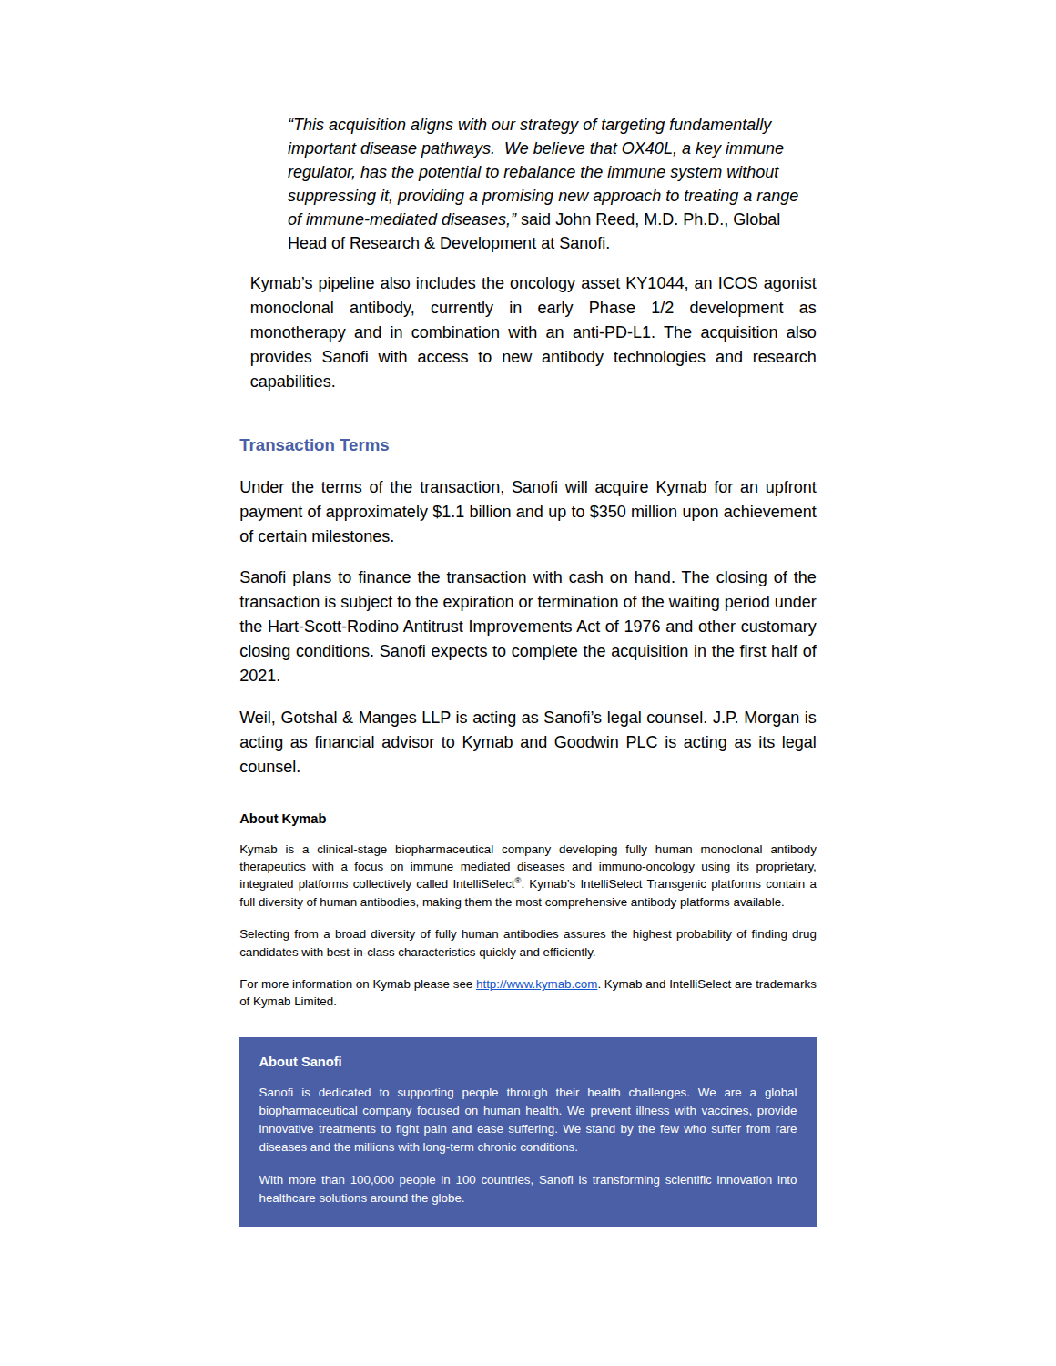“This acquisition aligns with our strategy of targeting fundamentally important disease pathways. We believe that OX40L, a key immune regulator, has the potential to rebalance the immune system without suppressing it, providing a promising new approach to treating a range of immune-mediated diseases,” said John Reed, M.D. Ph.D., Global Head of Research & Development at Sanofi.
Kymab’s pipeline also includes the oncology asset KY1044, an ICOS agonist monoclonal antibody, currently in early Phase 1/2 development as monotherapy and in combination with an anti-PD-L1. The acquisition also provides Sanofi with access to new antibody technologies and research capabilities.
Transaction Terms
Under the terms of the transaction, Sanofi will acquire Kymab for an upfront payment of approximately $1.1 billion and up to $350 million upon achievement of certain milestones.
Sanofi plans to finance the transaction with cash on hand. The closing of the transaction is subject to the expiration or termination of the waiting period under the Hart-Scott-Rodino Antitrust Improvements Act of 1976 and other customary closing conditions. Sanofi expects to complete the acquisition in the first half of 2021.
Weil, Gotshal & Manges LLP is acting as Sanofi’s legal counsel. J.P. Morgan is acting as financial advisor to Kymab and Goodwin PLC is acting as its legal counsel.
About Kymab
Kymab is a clinical-stage biopharmaceutical company developing fully human monoclonal antibody therapeutics with a focus on immune mediated diseases and immuno-oncology using its proprietary, integrated platforms collectively called IntelliSelect®. Kymab’s IntelliSelect Transgenic platforms contain a full diversity of human antibodies, making them the most comprehensive antibody platforms available.
Selecting from a broad diversity of fully human antibodies assures the highest probability of finding drug candidates with best-in-class characteristics quickly and efficiently.
For more information on Kymab please see http://www.kymab.com. Kymab and IntelliSelect are trademarks of Kymab Limited.
About Sanofi
Sanofi is dedicated to supporting people through their health challenges. We are a global biopharmaceutical company focused on human health. We prevent illness with vaccines, provide innovative treatments to fight pain and ease suffering. We stand by the few who suffer from rare diseases and the millions with long-term chronic conditions.
With more than 100,000 people in 100 countries, Sanofi is transforming scientific innovation into healthcare solutions around the globe.